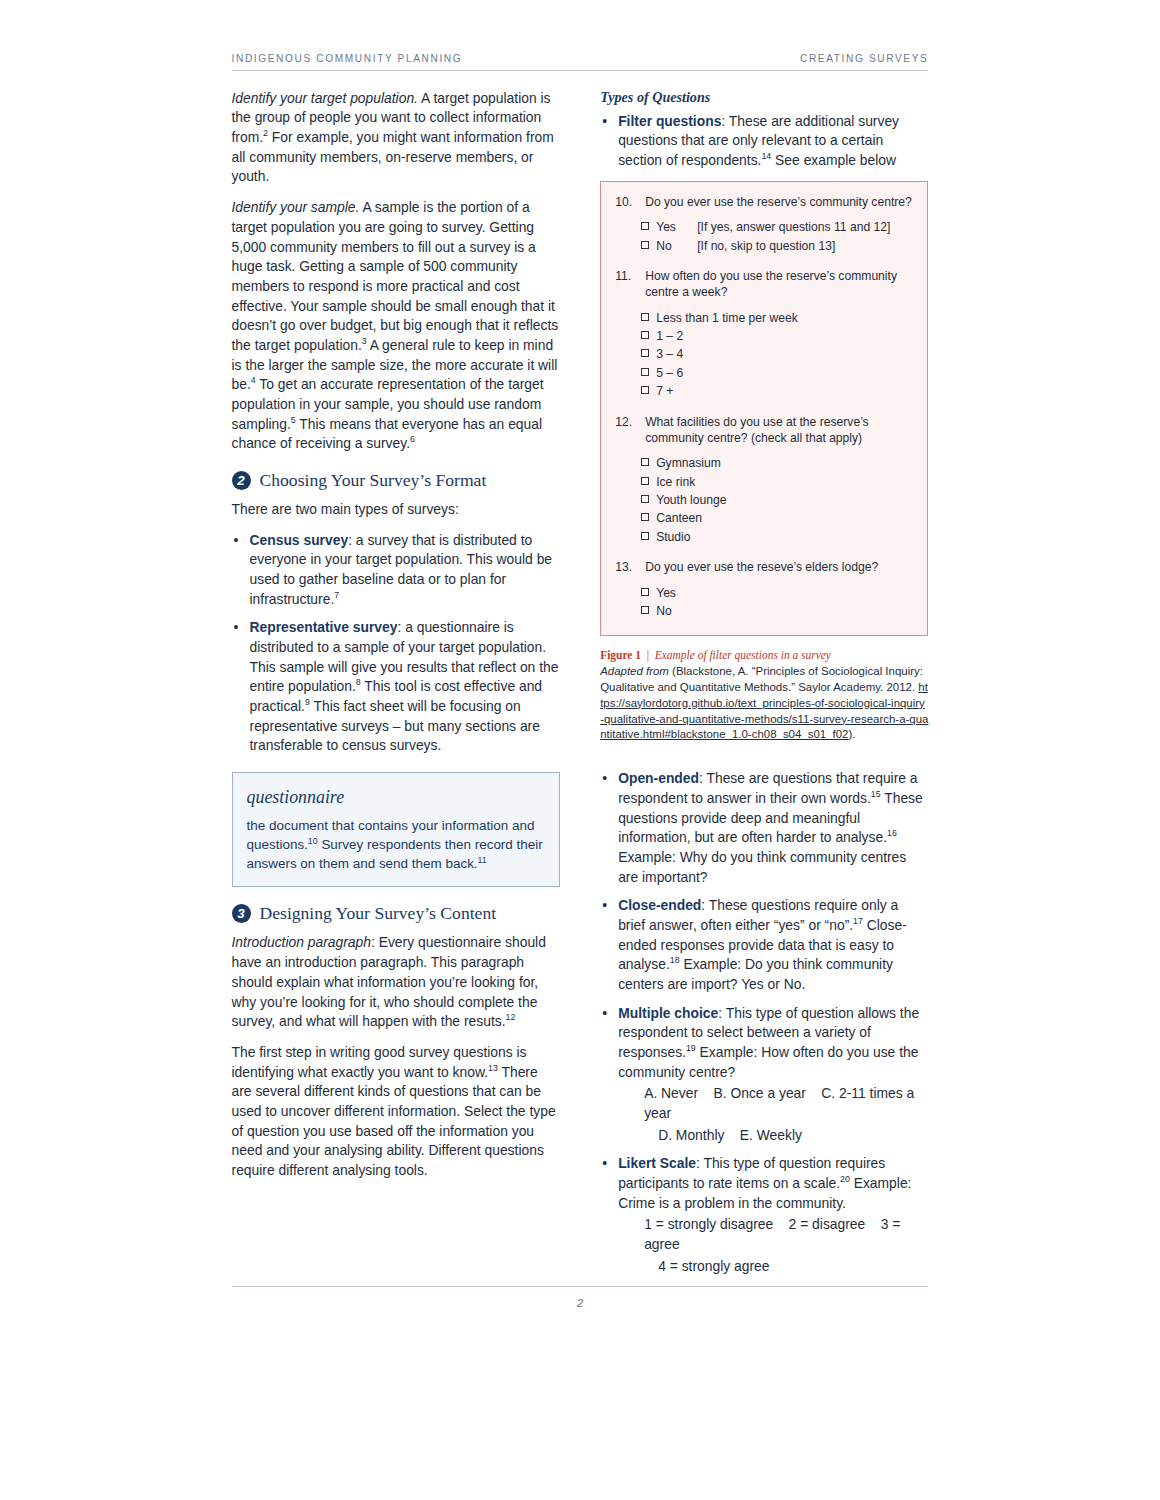Indigenous Community Planning
Creating Surveys
Identify your target population. A target population is the group of people you want to collect information from.2 For example, you might want information from all community members, on-reserve members, or youth.
Identify your sample. A sample is the portion of a target population you are going to survey. Getting 5,000 community members to fill out a survey is a huge task. Getting a sample of 500 community members to respond is more practical and cost effective. Your sample should be small enough that it doesn’t go over budget, but big enough that it reflects the target population.3 A general rule to keep in mind is the larger the sample size, the more accurate it will be.4 To get an accurate representation of the target population in your sample, you should use random sampling.5 This means that everyone has an equal chance of receiving a survey.6
2
Choosing Your Survey’s Format
There are two main types of surveys:
Census survey: a survey that is distributed to everyone in your target population. This would be used to gather baseline data or to plan for infrastructure.7
Representative survey: a questionnaire is distributed to a sample of your target population. This sample will give you results that reflect on the entire population.8 This tool is cost effective and practical.9 This fact sheet will be focusing on representative surveys – but many sections are transferable to census surveys.
questionnaire
the document that contains your information and questions.10 Survey respondents then record their answers on them and send them back.11
3
Designing Your Survey’s Content
Introduction paragraph: Every questionnaire should have an introduction paragraph. This paragraph should explain what information you’re looking for, why you’re looking for it, who should complete the survey, and what will happen with the resuts.12
The first step in writing good survey questions is identifying what exactly you want to know.13 There are several different kinds of questions that can be used to uncover different information. Select the type of question you use based off the information you need and your analysing ability. Different questions require different analysing tools.
Types of Questions
Filter questions: These are additional survey questions that are only relevant to a certain section of respondents.14 See example below
10.
Do you ever use the reserve’s community centre?
Yes[If yes, answer questions 11 and 12]
No[If no, skip to question 13]
11.
How often do you use the reserve’s community centre a week?
Less than 1 time per week
1 – 2
3 – 4
5 – 6
7 +
12.
What facilities do you use at the reserve’s community centre? (check all that apply)
Gymnasium
Ice rink
Youth lounge
Canteen
Studio
13.
Do you ever use the reseve’s elders lodge?
Yes
No
Figure 1 | Example of filter questions in a survey
Adapted from (Blackstone, A. “Principles of Sociological Inquiry: Qualitative and Quantitative Methods.” Saylor Academy. 2012. https://saylordotorg.github.io/text_principles-of-sociological-inquiry-qualitative-and-quantitative-methods/s11-survey-research-a-quantitative.html#blackstone_1.0-ch08_s04_s01_f02).
Open-ended: These are questions that require a respondent to answer in their own words.15 These questions provide deep and meaningful information, but are often harder to analyse.16 Example: Why do you think community centres are important?
Close-ended: These questions require only a brief answer, often either “yes” or “no”.17 Close-ended responses provide data that is easy to analyse.18 Example: Do you think community centers are import? Yes or No.
Multiple choice: This type of question allows the respondent to select between a variety of responses.19 Example: How often do you use the community centre?
A. Never B. Once a year C. 2-11 times a year
D. Monthly E. Weekly
Likert Scale: This type of question requires participants to rate items on a scale.20 Example: Crime is a problem in the community.
1 = strongly disagree 2 = disagree 3 = agree
4 = strongly agree
2